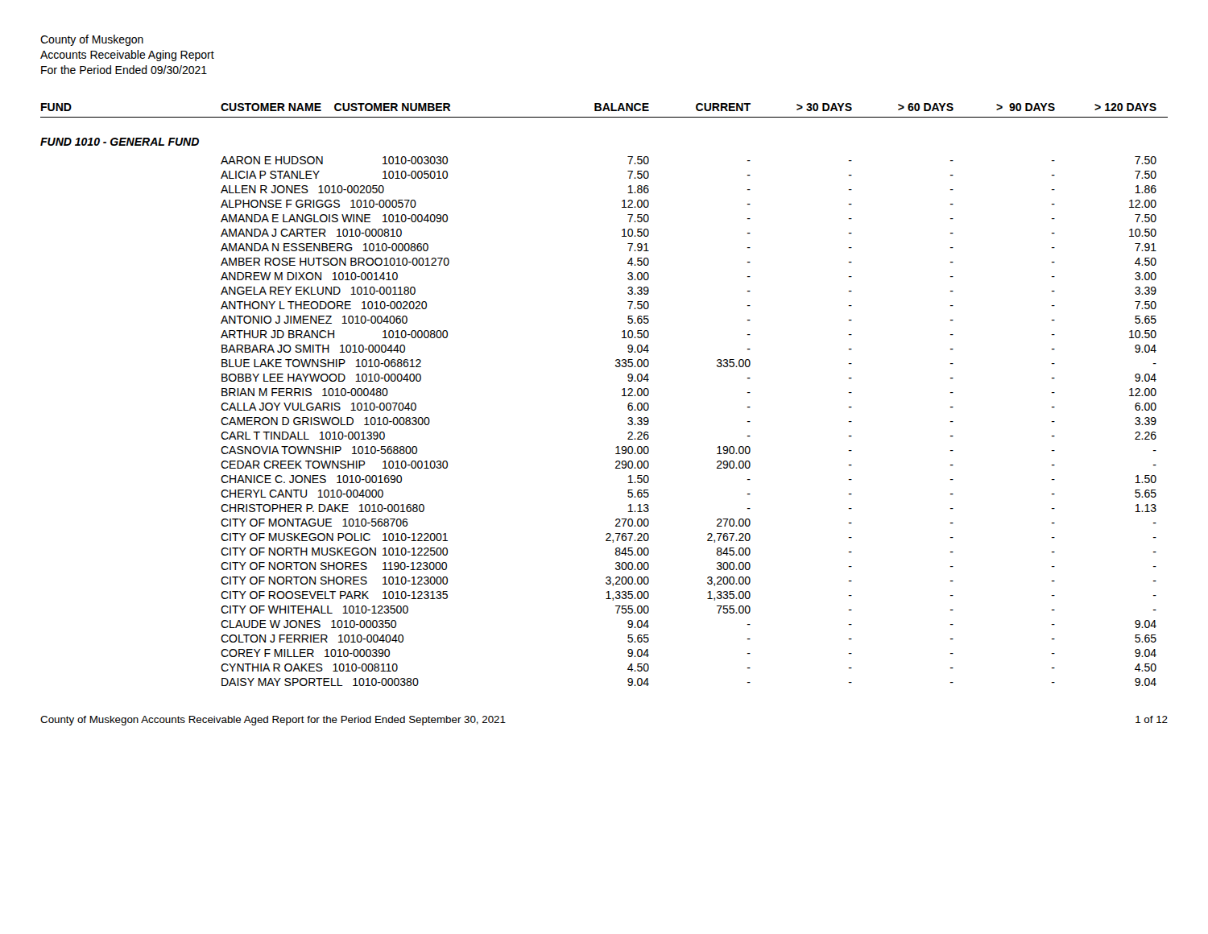County of Muskegon
Accounts Receivable Aging Report
For the Period Ended 09/30/2021
| FUND | CUSTOMER NAME CUSTOMER NUMBER | BALANCE | CURRENT | > 30 DAYS | > 60 DAYS | > 90 DAYS | > 120 DAYS |
| --- | --- | --- | --- | --- | --- | --- | --- |
| FUND 1010 - GENERAL FUND |
| | AARON E HUDSON 1010-003030 | 7.50 | - | - | - | - | 7.50 |
| | ALICIA P STANLEY 1010-005010 | 7.50 | - | - | - | - | 7.50 |
| | ALLEN R JONES 1010-002050 | 1.86 | - | - | - | - | 1.86 |
| | ALPHONSE F GRIGGS 1010-000570 | 12.00 | - | - | - | - | 12.00 |
| | AMANDA E LANGLOIS WINE 1010-004090 | 7.50 | - | - | - | - | 7.50 |
| | AMANDA J CARTER 1010-000810 | 10.50 | - | - | - | - | 10.50 |
| | AMANDA N ESSENBERG 1010-000860 | 7.91 | - | - | - | - | 7.91 |
| | AMBER ROSE HUTSON BROO 1010-001270 | 4.50 | - | - | - | - | 4.50 |
| | ANDREW M DIXON 1010-001410 | 3.00 | - | - | - | - | 3.00 |
| | ANGELA REY EKLUND 1010-001180 | 3.39 | - | - | - | - | 3.39 |
| | ANTHONY L THEODORE 1010-002020 | 7.50 | - | - | - | - | 7.50 |
| | ANTONIO J JIMENEZ 1010-004060 | 5.65 | - | - | - | - | 5.65 |
| | ARTHUR JD BRANCH 1010-000800 | 10.50 | - | - | - | - | 10.50 |
| | BARBARA JO SMITH 1010-000440 | 9.04 | - | - | - | - | 9.04 |
| | BLUE LAKE TOWNSHIP 1010-068612 | 335.00 | 335.00 | - | - | - | - |
| | BOBBY LEE HAYWOOD 1010-000400 | 9.04 | - | - | - | - | 9.04 |
| | BRIAN M FERRIS 1010-000480 | 12.00 | - | - | - | - | 12.00 |
| | CALLA JOY VULGARIS 1010-007040 | 6.00 | - | - | - | - | 6.00 |
| | CAMERON D GRISWOLD 1010-008300 | 3.39 | - | - | - | - | 3.39 |
| | CARL T TINDALL 1010-001390 | 2.26 | - | - | - | - | 2.26 |
| | CASNOVIA TOWNSHIP 1010-568800 | 190.00 | 190.00 | - | - | - | - |
| | CEDAR CREEK TOWNSHIP 1010-001030 | 290.00 | 290.00 | - | - | - | - |
| | CHANICE C. JONES 1010-001690 | 1.50 | - | - | - | - | 1.50 |
| | CHERYL CANTU 1010-004000 | 5.65 | - | - | - | - | 5.65 |
| | CHRISTOPHER P. DAKE 1010-001680 | 1.13 | - | - | - | - | 1.13 |
| | CITY OF MONTAGUE 1010-568706 | 270.00 | 270.00 | - | - | - | - |
| | CITY OF MUSKEGON POLIC 1010-122001 | 2,767.20 | 2,767.20 | - | - | - | - |
| | CITY OF NORTH MUSKEGON 1010-122500 | 845.00 | 845.00 | - | - | - | - |
| | CITY OF NORTON SHORES 1190-123000 | 300.00 | 300.00 | - | - | - | - |
| | CITY OF NORTON SHORES 1010-123000 | 3,200.00 | 3,200.00 | - | - | - | - |
| | CITY OF ROOSEVELT PARK 1010-123135 | 1,335.00 | 1,335.00 | - | - | - | - |
| | CITY OF WHITEHALL 1010-123500 | 755.00 | 755.00 | - | - | - | - |
| | CLAUDE W JONES 1010-000350 | 9.04 | - | - | - | - | 9.04 |
| | COLTON J FERRIER 1010-004040 | 5.65 | - | - | - | - | 5.65 |
| | COREY F MILLER 1010-000390 | 9.04 | - | - | - | - | 9.04 |
| | CYNTHIA R OAKES 1010-008110 | 4.50 | - | - | - | - | 4.50 |
| | DAISY MAY SPORTELL 1010-000380 | 9.04 | - | - | - | - | 9.04 |
County of Muskegon Accounts Receivable Aged Report for the Period Ended September 30, 2021 1 of 12